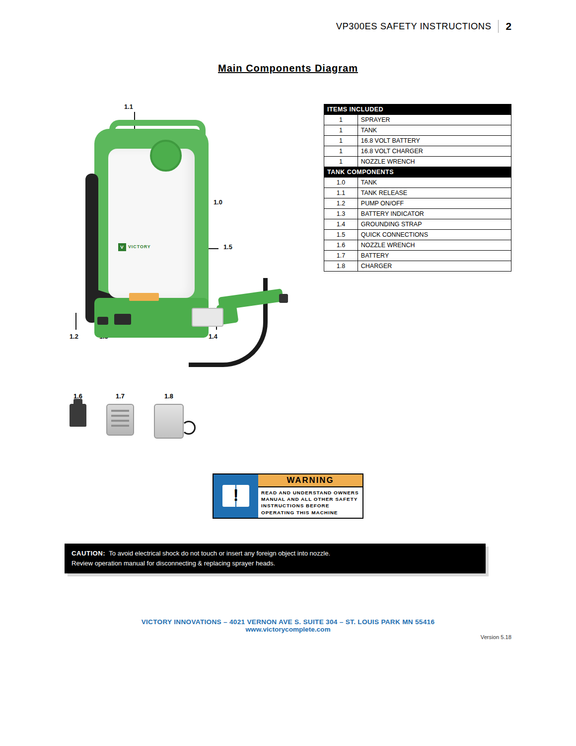VP300ES SAFETY INSTRUCTIONS 2
Main Components Diagram
1.1 1.0 1.5 1.4 1.2 1.3
VVICTORY
1.6
1.7
1.8
| ITEMS INCLUDED |
| --- |
| 1 | SPRAYER |
| 1 | TANK |
| 1 | 16.8 VOLT BATTERY |
| 1 | 16.8 VOLT CHARGER |
| 1 | NOZZLE WRENCH |
| TANK COMPONENTS |
| 1.0 | TANK |
| 1.1 | TANK RELEASE |
| 1.2 | PUMP ON/OFF |
| 1.3 | BATTERY INDICATOR |
| 1.4 | GROUNDING STRAP |
| 1.5 | QUICK CONNECTIONS |
| 1.6 | NOZZLE WRENCH |
| 1.7 | BATTERY |
| 1.8 | CHARGER |
!
WARNING
READ AND UNDERSTAND OWNERS MANUAL AND ALL OTHER SAFETY INSTRUCTIONS BEFORE OPERATING THIS MACHINE
CAUTION: To avoid electrical shock do not touch or insert any foreign object into nozzle.
Review operation manual for disconnecting & replacing sprayer heads.
VICTORY INNOVATIONS – 4021 VERNON AVE S. SUITE 304 – ST. LOUIS PARK MN 55416
www.victorycomplete.com
Version 5.18